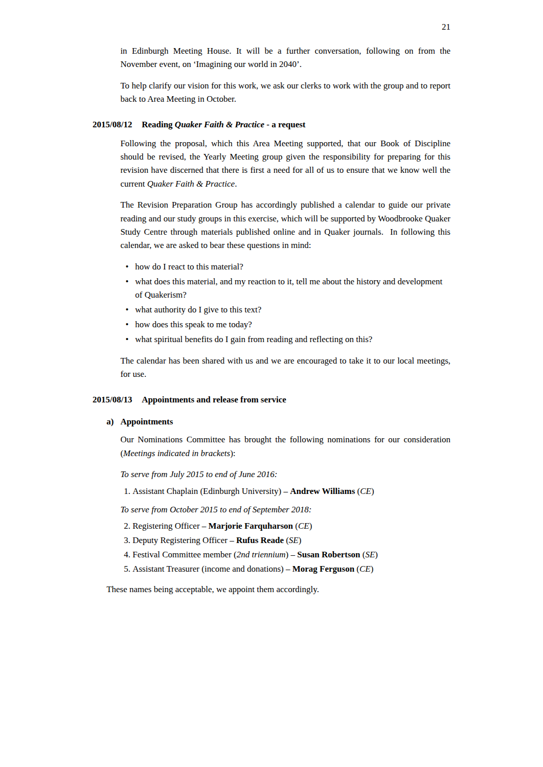21
in Edinburgh Meeting House. It will be a further conversation, following on from the November event, on ‘Imagining our world in 2040’.
To help clarify our vision for this work, we ask our clerks to work with the group and to report back to Area Meeting in October.
2015/08/12 Reading Quaker Faith & Practice - a request
Following the proposal, which this Area Meeting supported, that our Book of Discipline should be revised, the Yearly Meeting group given the responsibility for preparing for this revision have discerned that there is first a need for all of us to ensure that we know well the current Quaker Faith & Practice.
The Revision Preparation Group has accordingly published a calendar to guide our private reading and our study groups in this exercise, which will be supported by Woodbrooke Quaker Study Centre through materials published online and in Quaker journals. In following this calendar, we are asked to bear these questions in mind:
how do I react to this material?
what does this material, and my reaction to it, tell me about the history and development of Quakerism?
what authority do I give to this text?
how does this speak to me today?
what spiritual benefits do I gain from reading and reflecting on this?
The calendar has been shared with us and we are encouraged to take it to our local meetings, for use.
2015/08/13 Appointments and release from service
a) Appointments
Our Nominations Committee has brought the following nominations for our consideration (Meetings indicated in brackets):
To serve from July 2015 to end of June 2016:
Assistant Chaplain (Edinburgh University) – Andrew Williams (CE)
To serve from October 2015 to end of September 2018:
Registering Officer – Marjorie Farquharson (CE)
Deputy Registering Officer – Rufus Reade (SE)
Festival Committee member (2nd triennium) – Susan Robertson (SE)
Assistant Treasurer (income and donations) – Morag Ferguson (CE)
These names being acceptable, we appoint them accordingly.